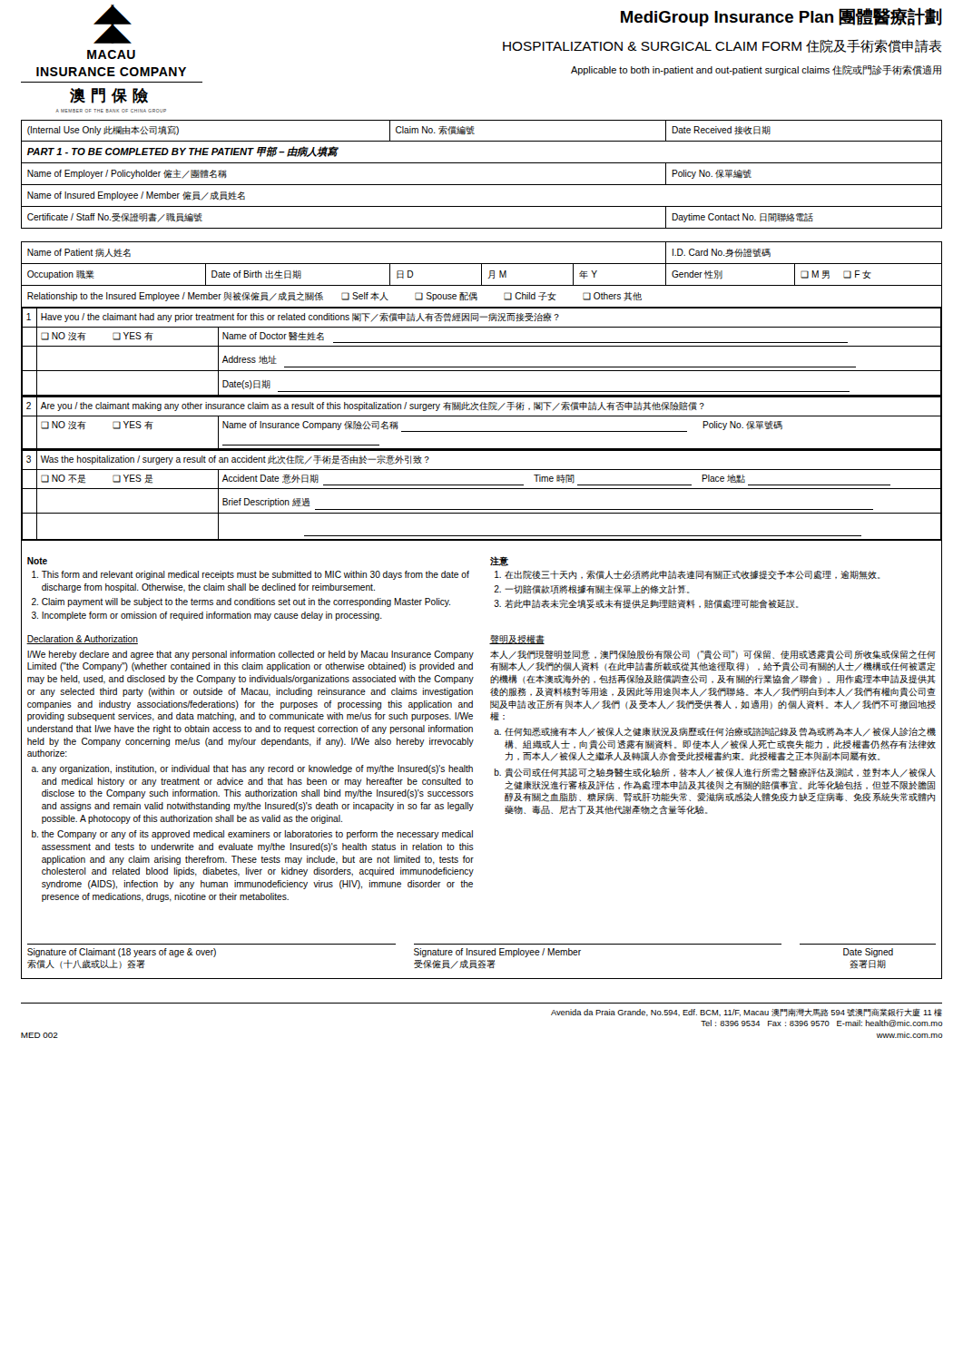◢◣
◢◣
MACAU
INSURANCE COMPANY
澳門保險
A MEMBER OF THE BANK OF CHINA GROUP
MediGroup Insurance Plan 團體醫療計劃
HOSPITALIZATION & SURGICAL CLAIM FORM 住院及手術索償申請表
Applicable to both in-patient and out-patient surgical claims 住院或門診手術索償適用
| (Internal Use Only 此欄由本公司填寫) | Claim No. 索償編號 | Date Received 接收日期 |
| PART 1 - TO BE COMPLETED BY THE PATIENT 甲部 – 由病人填寫 |
| Name of Employer / Policyholder 僱主／團體名稱 | Policy No. 保單編號 |
| Name of Insured Employee / Member 僱員／成員姓名 |
| Certificate / Staff No.受保證明書／職員編號 | Daytime Contact No. 日間聯絡電話 |
| Name of Patient 病人姓名 | I.D. Card No.身份證號碼 |
| Occupation 職業 | Date of Birth 出生日期 | 日 D | 月 M | 年 Y | Gender 性別 | M 男 F 女 |
| Relationship to the Insured Employee / Member 與被保僱員／成員之關係 Self 本人 Spouse 配偶 Child 子女 Others 其他 |
| / 1 / Have you / the claimant had any prior treatment for this or related conditions 閣下／索償申請人有否曾經因同一病況而接受治療？ / / / NO 沒有 YES 有 / Name of Doctor 醫生姓名 / / / / Address 地址 / / / / Date(s)日期 / |
| / 2 / Are you / the claimant making any other insurance claim as a result of this hospitalization / surgery 有關此次住院／手術，閣下／索償申請人有否申請其他保險賠償？ / / / NO 沒有 YES 有 / Name of Insurance Company 保險公司名稱 Policy No. 保單號碼 / |
| / 3 / Was the hospitalization / surgery a result of an accident 此次住院／手術是否由於一宗意外引致？ / / / NO 不是 YES 是 / Accident Date 意外日期 Time 時間 Place 地點 / / / / Brief Description 經過 / |
| Note This form and relevant original medical receipts must be submitted to MIC within 30 days from the date of discharge from hospital. Otherwise, the claim shall be declined for reimbursement. Claim payment will be subject to the terms and conditions set out in the corresponding Master Policy. Incomplete form or omission of required information may cause delay in processing. 注意 在出院後三十天內，索償人士必須將此申請表連同有關正式收據提交予本公司處理，逾期無效。 一切賠償款項將根據有關主保單上的條文計算。 若此申請表未完全填妥或未有提供足夠理賠資料，賠償處理可能會被延誤。 Declaration & Authorization I/We hereby declare and agree that any personal information collected or held by Macau Insurance Company Limited ("the Company") (whether contained in this claim application or otherwise obtained) is provided and may be held, used, and disclosed by the Company to individuals/organizations associated with the Company or any selected third party (within or outside of Macau, including reinsurance and claims investigation companies and industry associations/federations) for the purposes of processing this application and providing subsequent services, and data matching, and to communicate with me/us for such purposes. I/We understand that I/we have the right to obtain access to and to request correction of any personal information held by the Company concerning me/us (and my/our dependants, if any). I/We also hereby irrevocably authorize: any organization, institution, or individual that has any record or knowledge of my/the Insured(s)'s health and medical history or any treatment or advice and that has been or may hereafter be consulted to disclose to the Company such information. This authorization shall bind my/the Insured(s)'s successors and assigns and remain valid notwithstanding my/the Insured(s)'s death or incapacity in so far as legally possible. A photocopy of this authorization shall be as valid as the original. the Company or any of its approved medical examiners or laboratories to perform the necessary medical assessment and tests to underwrite and evaluate my/the Insured(s)'s health status in relation to this application and any claim arising therefrom. These tests may include, but are not limited to, tests for cholesterol and related blood lipids, diabetes, liver or kidney disorders, acquired immunodeficiency syndrome (AIDS), infection by any human immunodeficiency virus (HIV), immune disorder or the presence of medications, drugs, nicotine or their metabolites. 聲明及授權書 本人／我們現聲明並同意，澳門保險股份有限公司（"貴公司"）可保留、使用或透露貴公司所收集或保留之任何有關本人／我們的個人資料（在此申請書所載或從其他途徑取得），給予貴公司有關的人士／機構或任何被選定的機構（在本澳或海外的，包括再保險及賠償調查公司，及有關的行業協會／聯會）。用作處理本申請及提供其後的服務，及資料核對等用途，及因此等用途與本人／我們聯絡。本人／我們明白到本人／我們有權向貴公司查閱及申請改正所有與本人／我們（及受本人／我們受供養人，如適用）的個人資料。本人／我們不可撤回地授權： 任何知悉或擁有本人／被保人之健康狀況及病歷或任何治療或諮詢記錄及曾為或將為本人／被保人診治之機構、組織或人士，向貴公司透露有關資料。即使本人／被保人死亡或喪失能力，此授權書仍然存有法律效力，而本人／被保人之繼承人及轉讓人亦會受此授權書約束。此授權書之正本與副本同屬有效。 貴公司或任何其認可之驗身醫生或化驗所，替本人／被保人進行所需之醫療評估及測試，並對本人／被保人之健康狀況進行審核及評估，作為處理本申請及其後與之有關的賠償事宜。此等化驗包括，但並不限於膽固醇及有關之血脂肪、糖尿病、腎或肝功能失常、愛滋病或感染人體免疫力缺乏症病毒、免疫系統失常或體內藥物、毒品、尼古丁及其他代謝產物之含量等化驗。 Signature of Claimant (18 years of age & over) 索償人（十八歲或以上）簽署 Signature of Insured Employee / Member 受保僱員／成員簽署 Date Signed 簽署日期 |
MED 002
Avenida da Praia Grande, No.594, Edf. BCM, 11/F, Macau 澳門南灣大馬路 594 號澳門商業銀行大廈 11 樓
Tel：8396 9534 Fax：8396 9570 E-mail: health@mic.com.mo
www.mic.com.mo